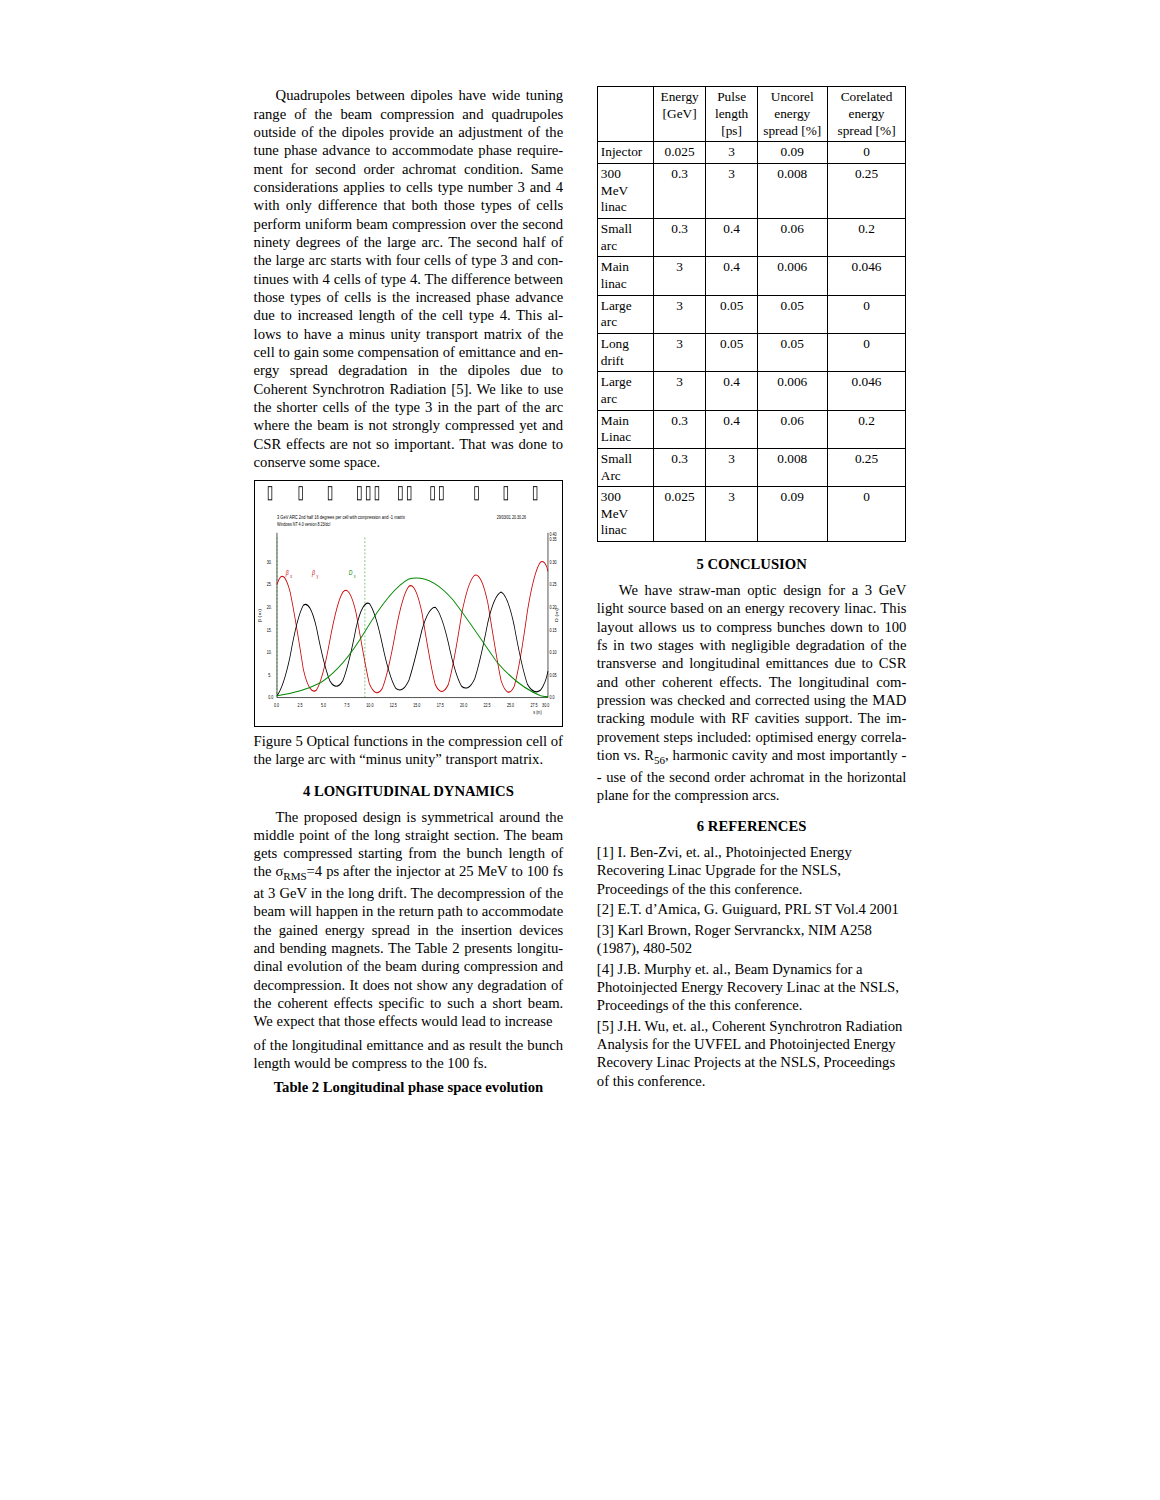Quadrupoles between dipoles have wide tuning range of the beam compression and quadrupoles outside of the dipoles provide an adjustment of the tune phase advance to accommodate phase requirement for second order achromat condition. Same considerations applies to cells type number 3 and 4 with only difference that both those types of cells perform uniform beam compression over the second ninety degrees of the large arc. The second half of the large arc starts with four cells of type 3 and continues with 4 cells of type 4. The difference between those types of cells is the increased phase advance due to increased length of the cell type 4. This allows to have a minus unity transport matrix of the cell to gain some compensation of emittance and energy spread degradation in the dipoles due to Coherent Synchrotron Radiation [5]. We like to use the shorter cells of the type 3 in the part of the arc where the beam is not strongly compressed yet and CSR effects are not so important. That was done to conserve some space.
3 GeV ARC 2nd half 16 degrees per cell with compression and -1 matrix Windows NT 4.0 version 8.23/dcl 29/03/01 20.30.26 β (m) D (m) 0.0 5. 10. 15. 20. 25. 30. 0.0 0.05 0.10 0.15 0.20 0.25 0.30 0.35 0.40 0.0 2.5 5.0 7.5 10.0 12.5 15.0 17.5 20.0 22.5 25.0 27.5 30.0 s (m) β x β y D x
Figure 5 Optical functions in the compression cell of the large arc with “minus unity” transport matrix.
4 Longitudinal Dynamics
The proposed design is symmetrical around the middle point of the long straight section. The beam gets compressed starting from the bunch length of the σRMS=4 ps after the injector at 25 MeV to 100 fs at 3 GeV in the long drift. The decompression of the beam will happen in the return path to accommodate the gained energy spread in the insertion devices and bending magnets. The Table 2 presents longitudinal evolution of the beam during compression and decompression. It does not show any degradation of the coherent effects specific to such a short beam. We expect that those effects would lead to increase
of the longitudinal emittance and as result the bunch length would be compress to the 100 fs.
Table 2 Longitudinal phase space evolution
| | Energy [GeV] | Pulse length [ps] | Uncorel energy spread [%] | Corelated energy spread [%] |
| --- | --- | --- | --- | --- |
| Injector | 0.025 | 3 | 0.09 | 0 |
| 300 MeV linac | 0.3 | 3 | 0.008 | 0.25 |
| Small arc | 0.3 | 0.4 | 0.06 | 0.2 |
| Main linac | 3 | 0.4 | 0.006 | 0.046 |
| Large arc | 3 | 0.05 | 0.05 | 0 |
| Long drift | 3 | 0.05 | 0.05 | 0 |
| Large arc | 3 | 0.4 | 0.006 | 0.046 |
| Main Linac | 0.3 | 0.4 | 0.06 | 0.2 |
| Small Arc | 0.3 | 3 | 0.008 | 0.25 |
| 300 MeV linac | 0.025 | 3 | 0.09 | 0 |
5 Conclusion
We have straw-man optic design for a 3 GeV light source based on an energy recovery linac. This layout allows us to compress bunches down to 100 fs in two stages with negligible degradation of the transverse and longitudinal emittances due to CSR and other coherent effects. The longitudinal compression was checked and corrected using the MAD tracking module with RF cavities support. The improvement steps included: optimised energy correlation vs. R56, harmonic cavity and most importantly -- use of the second order achromat in the horizontal plane for the compression arcs.
6 References
[1] I. Ben-Zvi, et. al., Photoinjected Energy Recovering Linac Upgrade for the NSLS, Proceedings of the this conference.
[2] E.T. d’Amica, G. Guiguard, PRL ST Vol.4 2001
[3] Karl Brown, Roger Servranckx, NIM A258 (1987), 480-502
[4] J.B. Murphy et. al., Beam Dynamics for a Photoinjected Energy Recovery Linac at the NSLS, Proceedings of the this conference.
[5] J.H. Wu, et. al., Coherent Synchrotron Radiation Analysis for the UVFEL and Photoinjected Energy Recovery Linac Projects at the NSLS, Proceedings of this conference.